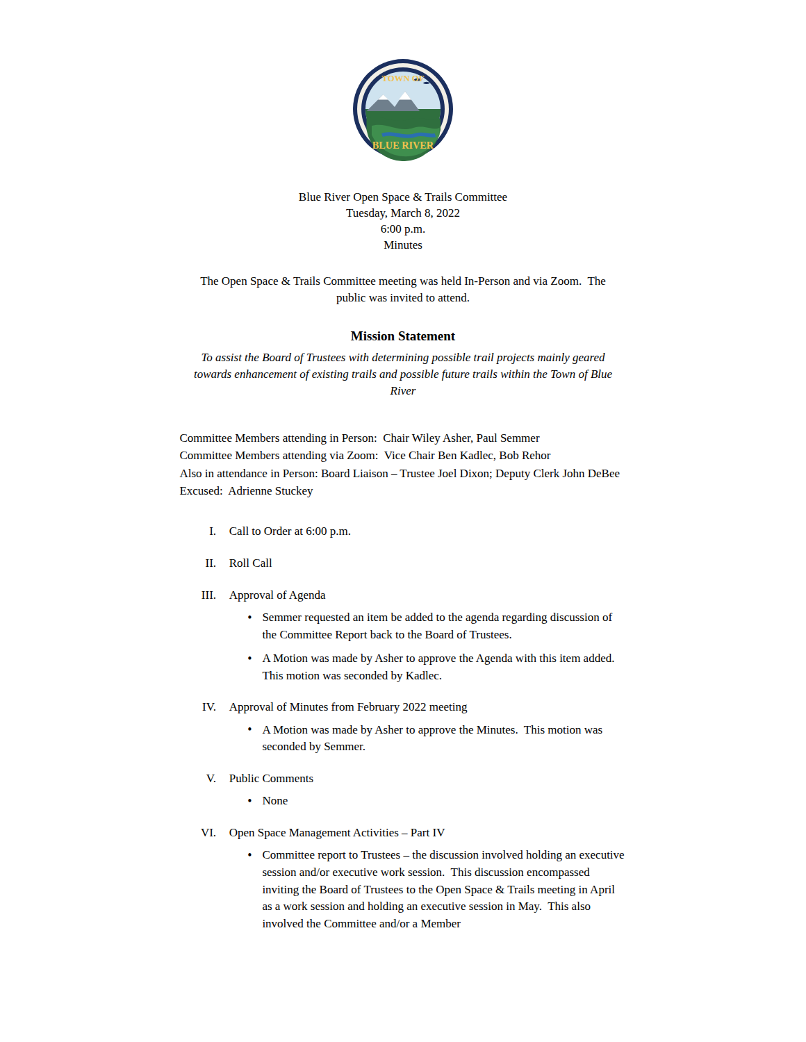TOWN OF BLUE RIVER
Blue River Open Space & Trails Committee
Tuesday, March 8, 2022
6:00 p.m.
Minutes
The Open Space & Trails Committee meeting was held In-Person and via Zoom. The public was invited to attend.
Mission Statement
To assist the Board of Trustees with determining possible trail projects mainly geared towards enhancement of existing trails and possible future trails within the Town of Blue River
Committee Members attending in Person: Chair Wiley Asher, Paul Semmer
Committee Members attending via Zoom: Vice Chair Ben Kadlec, Bob Rehor
Also in attendance in Person: Board Liaison – Trustee Joel Dixon; Deputy Clerk John DeBee
Excused: Adrienne Stuckey
I. Call to Order at 6:00 p.m.
II. Roll Call
III. Approval of Agenda
Semmer requested an item be added to the agenda regarding discussion of the Committee Report back to the Board of Trustees.
A Motion was made by Asher to approve the Agenda with this item added. This motion was seconded by Kadlec.
IV. Approval of Minutes from February 2022 meeting
A Motion was made by Asher to approve the Minutes. This motion was seconded by Semmer.
V. Public Comments
None
VI. Open Space Management Activities – Part IV
Committee report to Trustees – the discussion involved holding an executive session and/or executive work session. This discussion encompassed inviting the Board of Trustees to the Open Space & Trails meeting in April as a work session and holding an executive session in May. This also involved the Committee and/or a Member